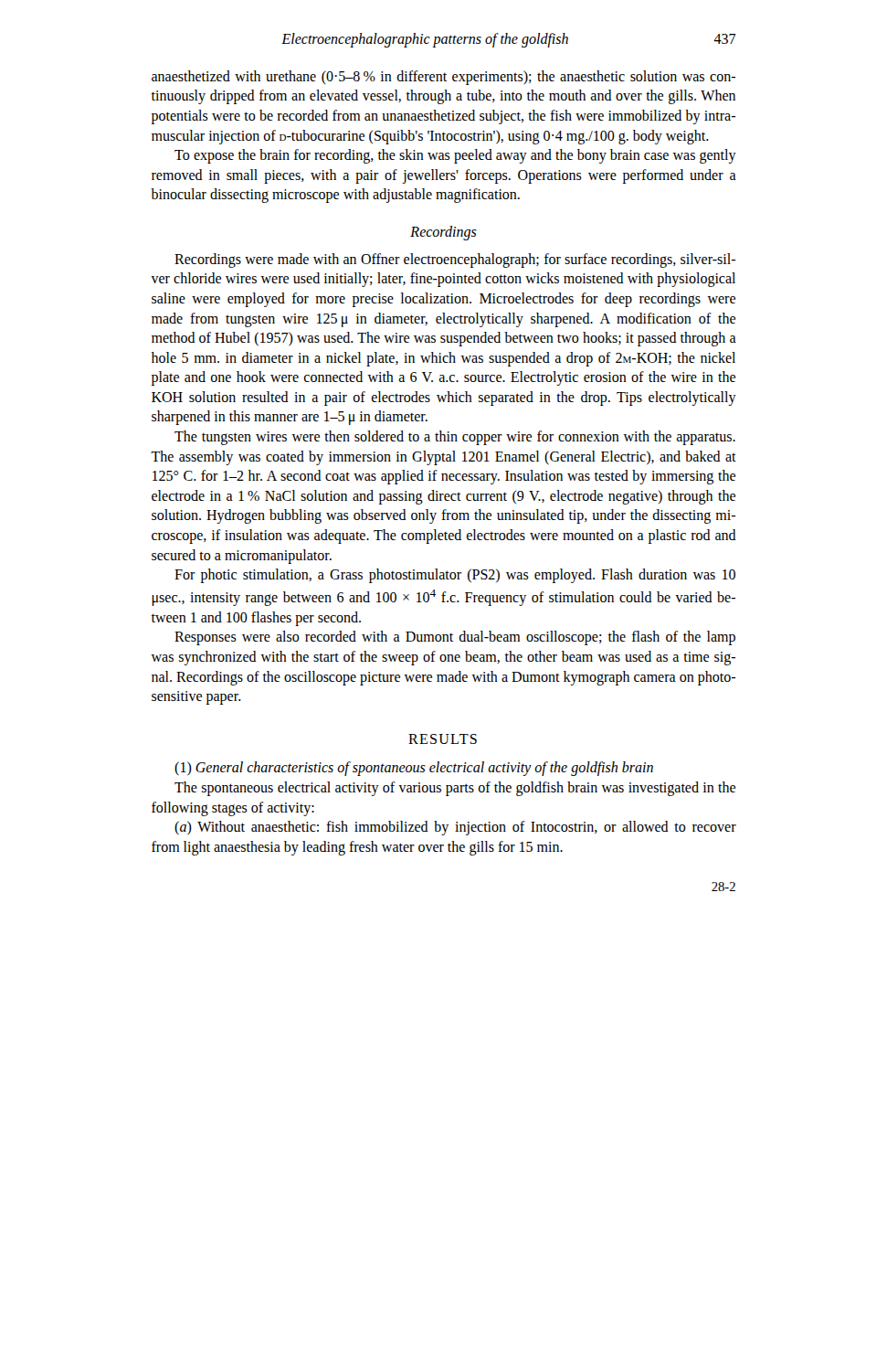Electroencephalographic patterns of the goldfish
437
anaesthetized with urethane (0·5–8 % in different experiments); the anaesthetic solution was continuously dripped from an elevated vessel, through a tube, into the mouth and over the gills. When potentials were to be recorded from an unanaesthetized subject, the fish were immobilized by intramuscular injection of d-tubocurarine (Squibb's 'Intocostrin'), using 0·4 mg./100 g. body weight.
To expose the brain for recording, the skin was peeled away and the bony brain case was gently removed in small pieces, with a pair of jewellers' forceps. Operations were performed under a binocular dissecting microscope with adjustable magnification.
Recordings
Recordings were made with an Offner electroencephalograph; for surface recordings, silver-silver chloride wires were used initially; later, fine-pointed cotton wicks moistened with physiological saline were employed for more precise localization. Microelectrodes for deep recordings were made from tungsten wire 125 μ in diameter, electrolytically sharpened. A modification of the method of Hubel (1957) was used. The wire was suspended between two hooks; it passed through a hole 5 mm. in diameter in a nickel plate, in which was suspended a drop of 2m-KOH; the nickel plate and one hook were connected with a 6 V. a.c. source. Electrolytic erosion of the wire in the KOH solution resulted in a pair of electrodes which separated in the drop. Tips electrolytically sharpened in this manner are 1–5 μ in diameter.
The tungsten wires were then soldered to a thin copper wire for connexion with the apparatus. The assembly was coated by immersion in Glyptal 1201 Enamel (General Electric), and baked at 125° C. for 1–2 hr. A second coat was applied if necessary. Insulation was tested by immersing the electrode in a 1 % NaCl solution and passing direct current (9 V., electrode negative) through the solution. Hydrogen bubbling was observed only from the uninsulated tip, under the dissecting microscope, if insulation was adequate. The completed electrodes were mounted on a plastic rod and secured to a micromanipulator.
For photic stimulation, a Grass photostimulator (PS2) was employed. Flash duration was 10 μsec., intensity range between 6 and 100 × 104 f.c. Frequency of stimulation could be varied between 1 and 100 flashes per second.
Responses were also recorded with a Dumont dual-beam oscilloscope; the flash of the lamp was synchronized with the start of the sweep of one beam, the other beam was used as a time signal. Recordings of the oscilloscope picture were made with a Dumont kymograph camera on photosensitive paper.
RESULTS
(1) General characteristics of spontaneous electrical activity of the goldfish brain
The spontaneous electrical activity of various parts of the goldfish brain was investigated in the following stages of activity:
(a) Without anaesthetic: fish immobilized by injection of Intocostrin, or allowed to recover from light anaesthesia by leading fresh water over the gills for 15 min.
28-2